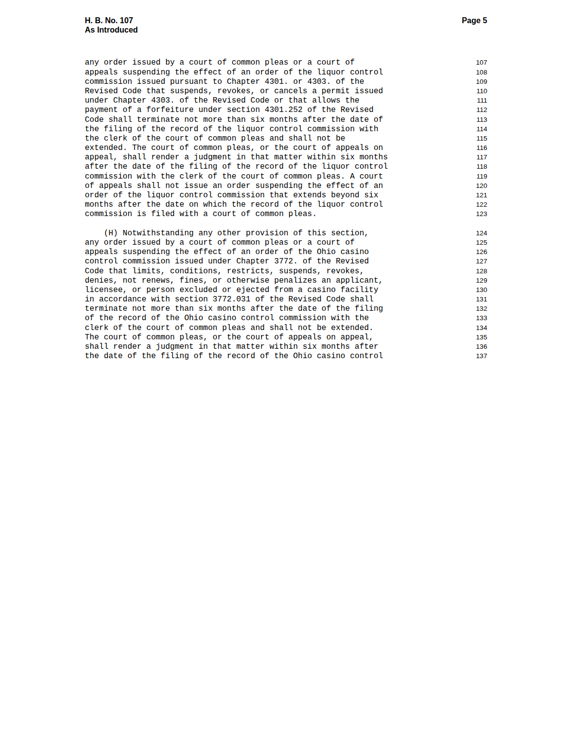H. B. No. 107 As Introduced
Page 5
any order issued by a court of common pleas or a court of 107
appeals suspending the effect of an order of the liquor control 108
commission issued pursuant to Chapter 4301. or 4303. of the 109
Revised Code that suspends, revokes, or cancels a permit issued 110
under Chapter 4303. of the Revised Code or that allows the 111
payment of a forfeiture under section 4301.252 of the Revised 112
Code shall terminate not more than six months after the date of 113
the filing of the record of the liquor control commission with 114
the clerk of the court of common pleas and shall not be 115
extended. The court of common pleas, or the court of appeals on 116
appeal, shall render a judgment in that matter within six months 117
after the date of the filing of the record of the liquor control 118
commission with the clerk of the court of common pleas. A court 119
of appeals shall not issue an order suspending the effect of an 120
order of the liquor control commission that extends beyond six 121
months after the date on which the record of the liquor control 122
commission is filed with a court of common pleas. 123
(H) Notwithstanding any other provision of this section, 124
any order issued by a court of common pleas or a court of 125
appeals suspending the effect of an order of the Ohio casino 126
control commission issued under Chapter 3772. of the Revised 127
Code that limits, conditions, restricts, suspends, revokes, 128
denies, not renews, fines, or otherwise penalizes an applicant, 129
licensee, or person excluded or ejected from a casino facility 130
in accordance with section 3772.031 of the Revised Code shall 131
terminate not more than six months after the date of the filing 132
of the record of the Ohio casino control commission with the 133
clerk of the court of common pleas and shall not be extended. 134
The court of common pleas, or the court of appeals on appeal, 135
shall render a judgment in that matter within six months after 136
the date of the filing of the record of the Ohio casino control 137